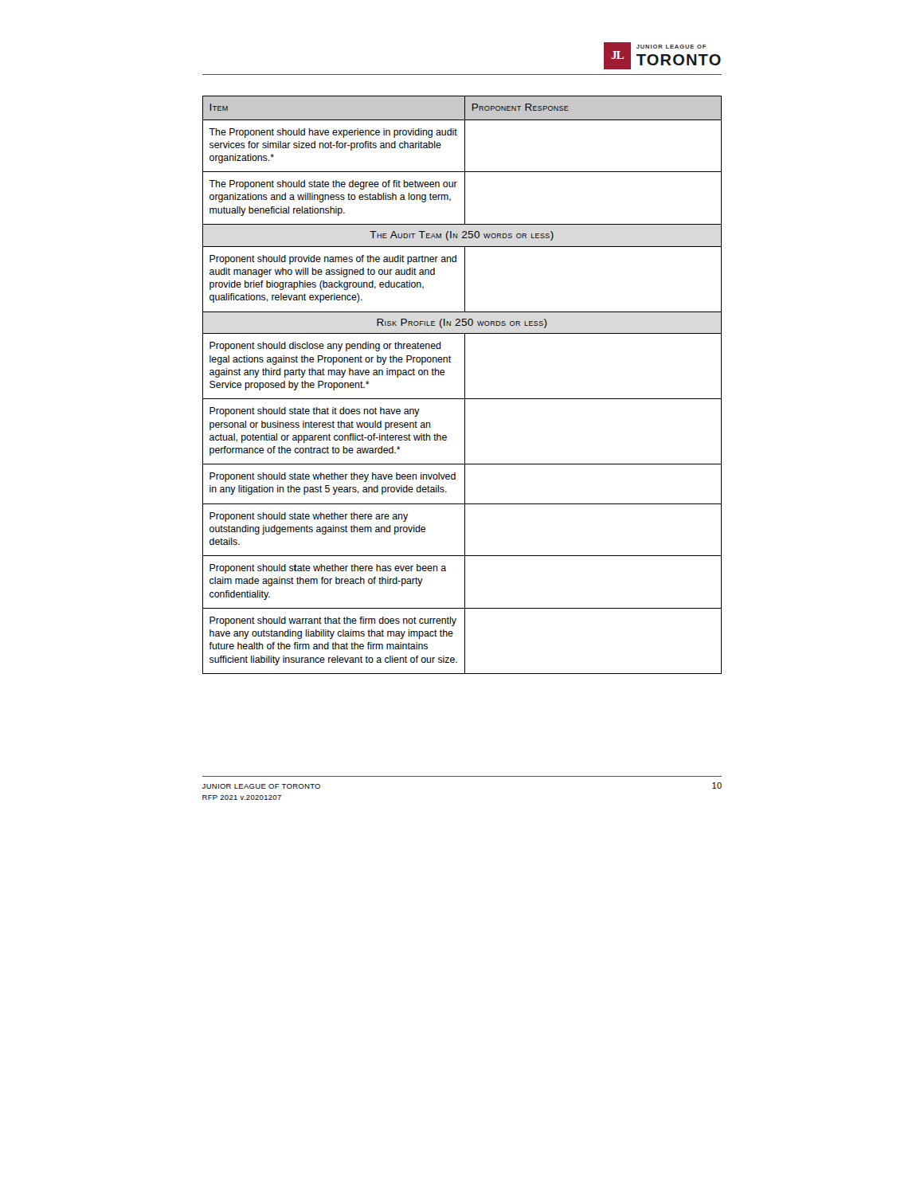JL
JUNIOR LEAGUE OF
TORONTO
| Item | Proponent Response |
| --- | --- |
| The Proponent should have experience in providing audit services for similar sized not-for-profits and charitable organizations.* | |
| The Proponent should state the degree of fit between our organizations and a willingness to establish a long term, mutually beneficial relationship. | |
| The Audit Team (In 250 words or less) |
| Proponent should provide names of the audit partner and audit manager who will be assigned to our audit and provide brief biographies (background, education, qualifications, relevant experience). | |
| Risk Profile (In 250 words or less) |
| Proponent should disclose any pending or threatened legal actions against the Proponent or by the Proponent against any third party that may have an impact on the Service proposed by the Proponent.* | |
| Proponent should state that it does not have any personal or business interest that would present an actual, potential or apparent conflict-of-interest with the performance of the contract to be awarded.* | |
| Proponent should state whether they have been involved in any litigation in the past 5 years, and provide details. | |
| Proponent should state whether there are any outstanding judgements against them and provide details. | |
| Proponent should s t ate whether there has ever been a claim made against them for breach of third-party confidentiality. | |
| Proponent should warrant that the firm does not currently have any outstanding liability claims that may impact the future health of the firm and that the firm maintains sufficient liability insurance relevant to a client of our size. | |
Junior League of Toronto
RFP 2021 v.20201207
10